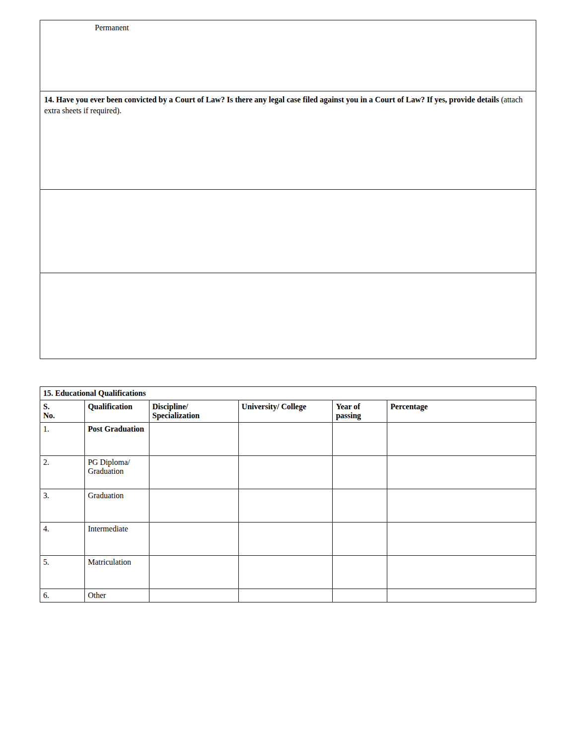| Permanent |
| 14. Have you ever been convicted by a Court of Law? Is there any legal case filed against you in a Court of Law? If yes, provide details (attach extra sheets if required). |
| 15. Educational Qualifications |
| S. No. | Qualification | Discipline/ Specialization | University/ College | Year of passing | Percentage |
| 1. | Post Graduation | | | | |
| 2. | PG Diploma/ Graduation | | | | |
| 3. | Graduation | | | | |
| 4. | Intermediate | | | | |
| 5. | Matriculation | | | | |
| 6. | Other | | | | |